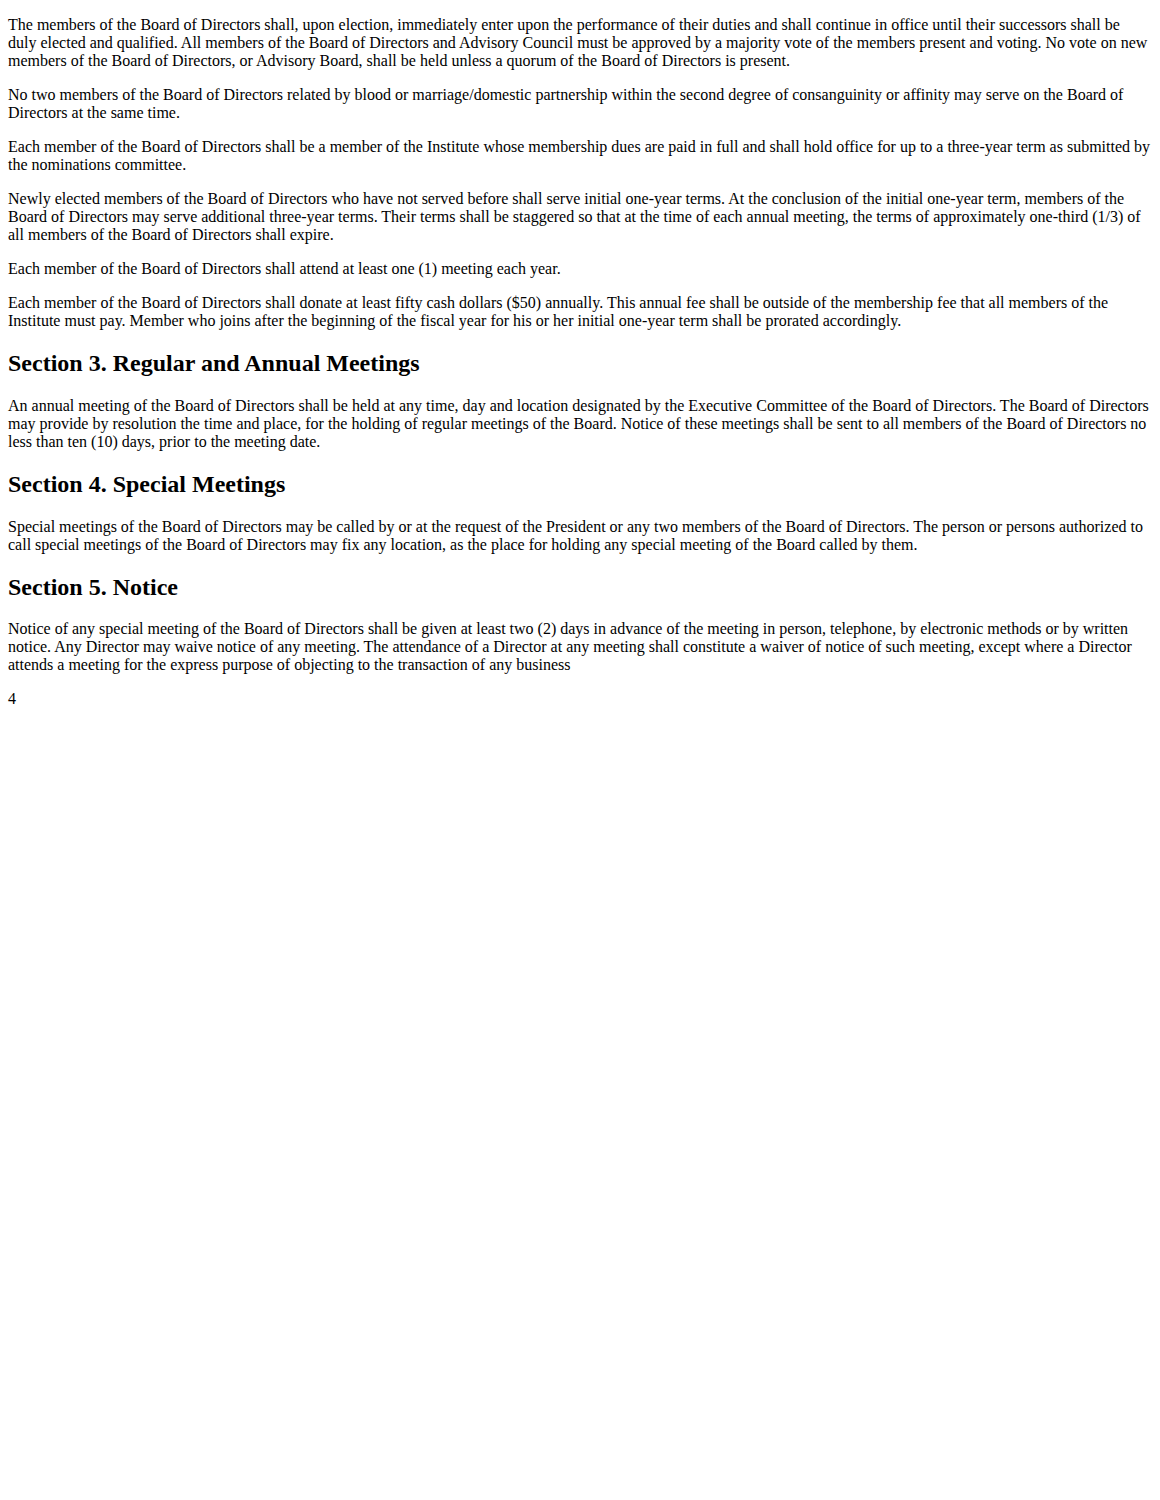The members of the Board of Directors shall, upon election, immediately enter upon the performance of their duties and shall continue in office until their successors shall be duly elected and qualified. All members of the Board of Directors and Advisory Council must be approved by a majority vote of the members present and voting. No vote on new members of the Board of Directors, or Advisory Board, shall be held unless a quorum of the Board of Directors is present.
No two members of the Board of Directors related by blood or marriage/domestic partnership within the second degree of consanguinity or affinity may serve on the Board of Directors at the same time.
Each member of the Board of Directors shall be a member of the Institute whose membership dues are paid in full and shall hold office for up to a three-year term as submitted by the nominations committee.
Newly elected members of the Board of Directors who have not served before shall serve initial one-year terms. At the conclusion of the initial one-year term, members of the Board of Directors may serve additional three-year terms. Their terms shall be staggered so that at the time of each annual meeting, the terms of approximately one-third (1/3) of all members of the Board of Directors shall expire.
Each member of the Board of Directors shall attend at least one (1) meeting each year.
Each member of the Board of Directors shall donate at least fifty cash dollars ($50) annually. This annual fee shall be outside of the membership fee that all members of the Institute must pay. Member who joins after the beginning of the fiscal year for his or her initial one-year term shall be prorated accordingly.
Section 3. Regular and Annual Meetings
An annual meeting of the Board of Directors shall be held at any time, day and location designated by the Executive Committee of the Board of Directors. The Board of Directors may provide by resolution the time and place, for the holding of regular meetings of the Board. Notice of these meetings shall be sent to all members of the Board of Directors no less than ten (10) days, prior to the meeting date.
Section 4. Special Meetings
Special meetings of the Board of Directors may be called by or at the request of the President or any two members of the Board of Directors. The person or persons authorized to call special meetings of the Board of Directors may fix any location, as the place for holding any special meeting of the Board called by them.
Section 5. Notice
Notice of any special meeting of the Board of Directors shall be given at least two (2) days in advance of the meeting in person, telephone, by electronic methods or by written notice. Any Director may waive notice of any meeting. The attendance of a Director at any meeting shall constitute a waiver of notice of such meeting, except where a Director attends a meeting for the express purpose of objecting to the transaction of any business
4